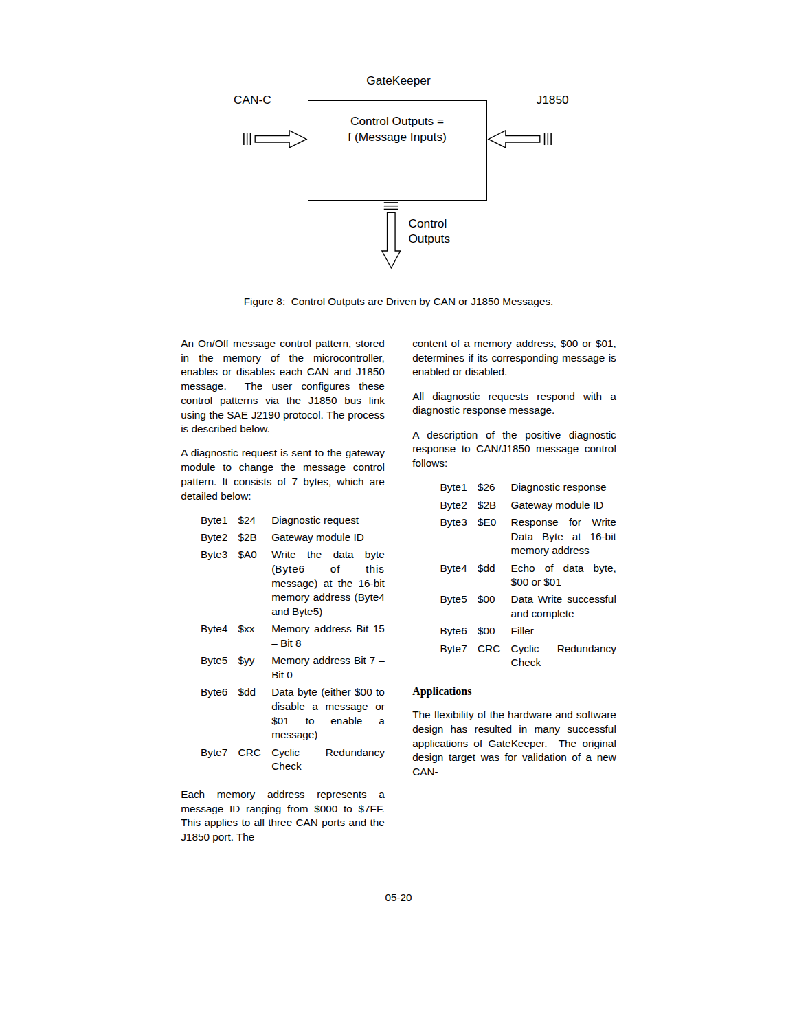GateKeeper
CAN-C
J1850
Control Outputs =
f (Message Inputs)
Control
Outputs
Figure 8: Control Outputs are Driven by CAN or J1850 Messages.
An On/Off message control pattern, stored in the memory of the microcontroller, enables or disables each CAN and J1850 message. The user configures these control patterns via the J1850 bus link using the SAE J2190 protocol. The process is described below.
A diagnostic request is sent to the gateway module to change the message control pattern. It consists of 7 bytes, which are detailed below:
| Byte1 | $24 | Diagnostic request |
| Byte2 | $2B | Gateway module ID |
| Byte3 | $A0 | Write the data byte ( Byte6 of this message) at the 16-bit memory address (Byte4 and Byte5) |
| Byte4 | $xx | Memory address Bit 15 – Bit 8 |
| Byte5 | $yy | Memory address Bit 7 – Bit 0 |
| Byte6 | $dd | Data byte (either $00 to disable a message or $01 to enable a message) |
| Byte7 | CRC | Cyclic Redundancy Check |
Each memory address represents a message ID ranging from $000 to $7FF. This applies to all three CAN ports and the J1850 port. The
content of a memory address, $00 or $01, determines if its corresponding message is enabled or disabled.
All diagnostic requests respond with a diagnostic response message.
A description of the positive diagnostic response to CAN/J1850 message control follows:
| Byte1 | $26 | Diagnostic response |
| Byte2 | $2B | Gateway module ID |
| Byte3 | $E0 | Response for Write Data Byte at 16-bit memory address |
| Byte4 | $dd | Echo of data byte, $00 or $01 |
| Byte5 | $00 | Data Write successful and complete |
| Byte6 | $00 | Filler |
| Byte7 | CRC | Cyclic Redundancy Check |
Applications
The flexibility of the hardware and software design has resulted in many successful applications of GateKeeper. The original design target was for validation of a new CAN-
05-20